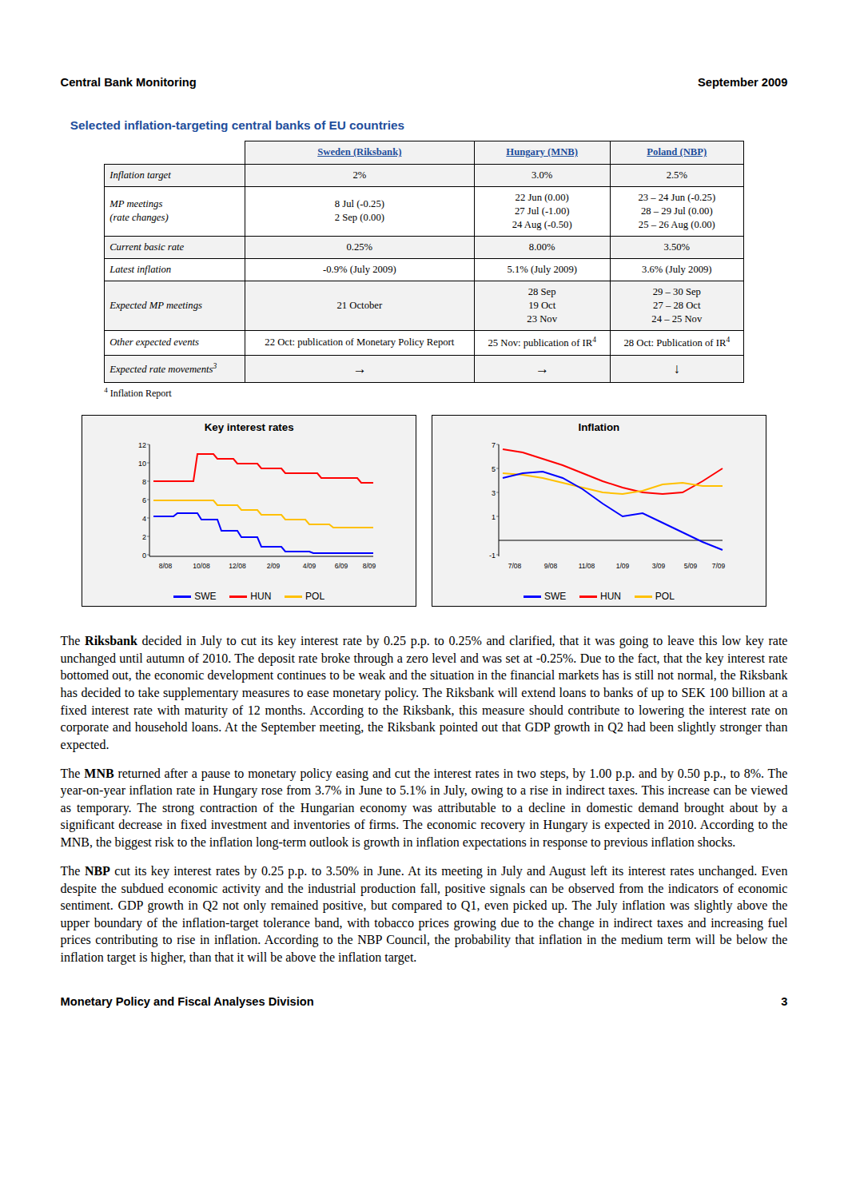Central Bank Monitoring September 2009
Selected inflation-targeting central banks of EU countries
| | Sweden (Riksbank) | Hungary (MNB) | Poland (NBP) |
| Inflation target | 2% | 3.0% | 2.5% |
| MP meetings (rate changes) | 8 Jul (-0.25) 2 Sep (0.00) | 22 Jun (0.00) 27 Jul (-1.00) 24 Aug (-0.50) | 23 – 24 Jun (-0.25) 28 – 29 Jul (0.00) 25 – 26 Aug (0.00) |
| Current basic rate | 0.25% | 8.00% | 3.50% |
| Latest inflation | -0.9% (July 2009) | 5.1% (July 2009) | 3.6% (July 2009) |
| Expected MP meetings | 21 October | 28 Sep 19 Oct 23 Nov | 29 – 30 Sep 27 – 28 Oct 24 – 25 Nov |
| Other expected events | 22 Oct: publication of Monetary Policy Report | 25 Nov: publication of IR 4 | 28 Oct: Publication of IR 4 |
| Expected rate movements 3 | → | → | ↓ |
4 Inflation Report
Key interest rates
12 10 8 6 4 2 0 8/08 10/08 12/08 2/09 4/09 6/09 8/09
SWE HUN POL
Inflation
7 5 3 1 -1 7/08 9/08 11/08 1/09 3/09 5/09 7/09
SWE HUN POL
The Riksbank decided in July to cut its key interest rate by 0.25 p.p. to 0.25% and clarified, that it was going to leave this low key rate unchanged until autumn of 2010. The deposit rate broke through a zero level and was set at -0.25%. Due to the fact, that the key interest rate bottomed out, the economic development continues to be weak and the situation in the financial markets has is still not normal, the Riksbank has decided to take supplementary measures to ease monetary policy. The Riksbank will extend loans to banks of up to SEK 100 billion at a fixed interest rate with maturity of 12 months. According to the Riksbank, this measure should contribute to lowering the interest rate on corporate and household loans. At the September meeting, the Riksbank pointed out that GDP growth in Q2 had been slightly stronger than expected.
The MNB returned after a pause to monetary policy easing and cut the interest rates in two steps, by 1.00 p.p. and by 0.50 p.p., to 8%. The year-on-year inflation rate in Hungary rose from 3.7% in June to 5.1% in July, owing to a rise in indirect taxes. This increase can be viewed as temporary. The strong contraction of the Hungarian economy was attributable to a decline in domestic demand brought about by a significant decrease in fixed investment and inventories of firms. The economic recovery in Hungary is expected in 2010. According to the MNB, the biggest risk to the inflation long-term outlook is growth in inflation expectations in response to previous inflation shocks.
The NBP cut its key interest rates by 0.25 p.p. to 3.50% in June. At its meeting in July and August left its interest rates unchanged. Even despite the subdued economic activity and the industrial production fall, positive signals can be observed from the indicators of economic sentiment. GDP growth in Q2 not only remained positive, but compared to Q1, even picked up. The July inflation was slightly above the upper boundary of the inflation-target tolerance band, with tobacco prices growing due to the change in indirect taxes and increasing fuel prices contributing to rise in inflation. According to the NBP Council, the probability that inflation in the medium term will be below the inflation target is higher, than that it will be above the inflation target.
Monetary Policy and Fiscal Analyses Division 3